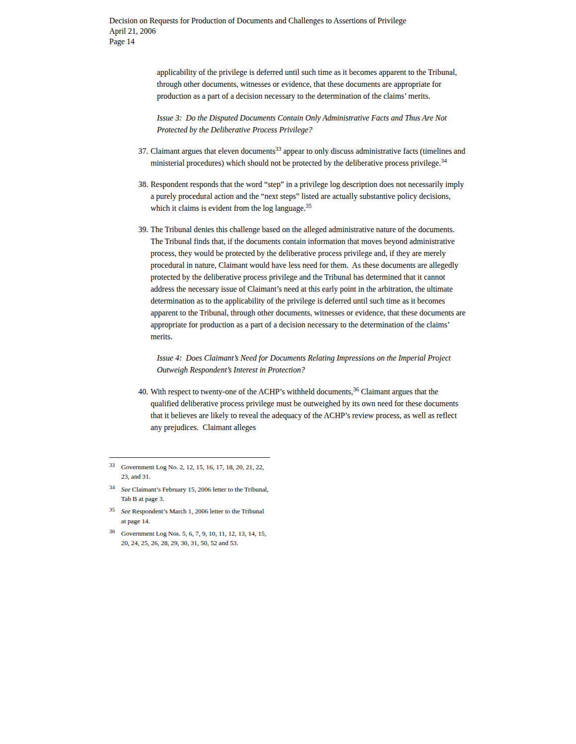Decision on Requests for Production of Documents and Challenges to Assertions of Privilege
April 21, 2006
Page 14
applicability of the privilege is deferred until such time as it becomes apparent to the Tribunal, through other documents, witnesses or evidence, that these documents are appropriate for production as a part of a decision necessary to the determination of the claims’ merits.
Issue 3: Do the Disputed Documents Contain Only Administrative Facts and Thus Are Not Protected by the Deliberative Process Privilege?
37. Claimant argues that eleven documents33 appear to only discuss administrative facts (timelines and ministerial procedures) which should not be protected by the deliberative process privilege.34
38. Respondent responds that the word “step” in a privilege log description does not necessarily imply a purely procedural action and the “next steps” listed are actually substantive policy decisions, which it claims is evident from the log language.35
39. The Tribunal denies this challenge based on the alleged administrative nature of the documents. The Tribunal finds that, if the documents contain information that moves beyond administrative process, they would be protected by the deliberative process privilege and, if they are merely procedural in nature, Claimant would have less need for them. As these documents are allegedly protected by the deliberative process privilege and the Tribunal has determined that it cannot address the necessary issue of Claimant’s need at this early point in the arbitration, the ultimate determination as to the applicability of the privilege is deferred until such time as it becomes apparent to the Tribunal, through other documents, witnesses or evidence, that these documents are appropriate for production as a part of a decision necessary to the determination of the claims’ merits.
Issue 4: Does Claimant’s Need for Documents Relating Impressions on the Imperial Project Outweigh Respondent’s Interest in Protection?
40. With respect to twenty-one of the ACHP’s withheld documents,36 Claimant argues that the qualified deliberative process privilege must be outweighed by its own need for these documents that it believes are likely to reveal the adequacy of the ACHP’s review process, as well as reflect any prejudices. Claimant alleges
33 Government Log No. 2, 12, 15, 16, 17, 18, 20, 21, 22, 23, and 31.
34 See Claimant’s February 15, 2006 letter to the Tribunal, Tab B at page 3.
35 See Respondent’s March 1, 2006 letter to the Tribunal at page 14.
36 Government Log Nos. 5, 6, 7, 9, 10, 11, 12, 13, 14, 15, 20, 24, 25, 26, 28, 29, 30, 31, 50, 52 and 53.